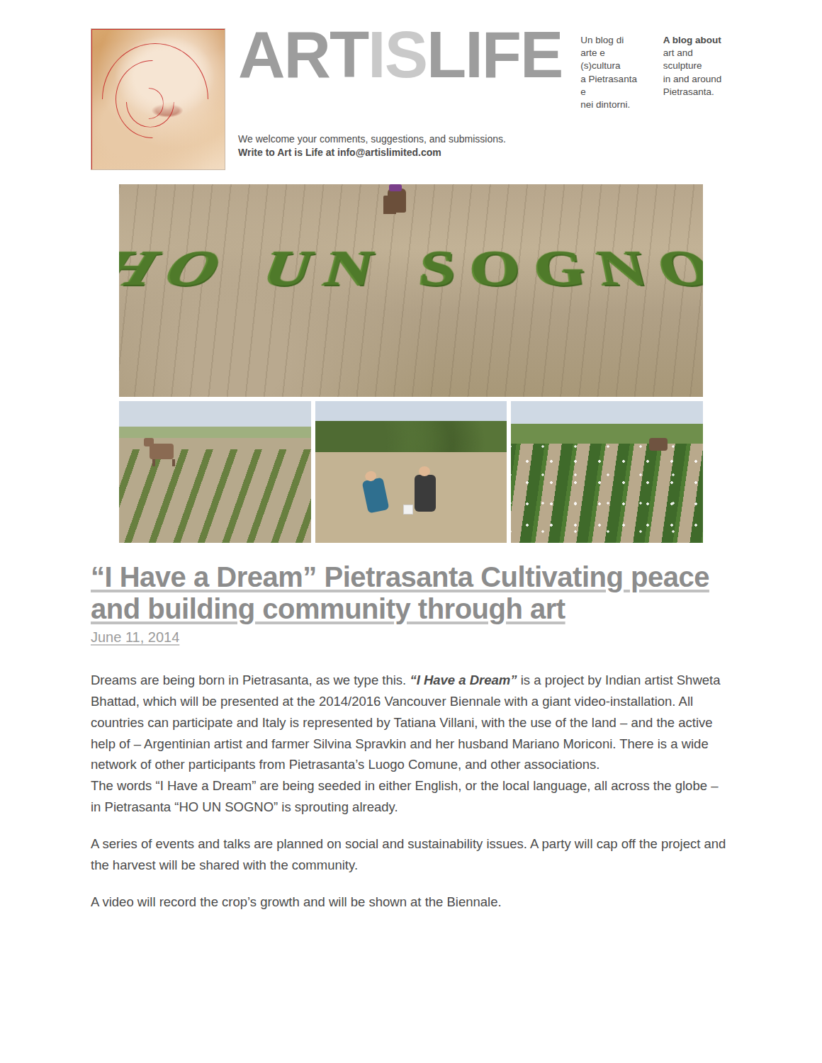ART IS LIFE
Un blog di
arte e (s)cultura
a Pietrasanta e
nei dintorni.
A blog about
art and sculpture
in and around
Pietrasanta.
We welcome your comments, suggestions, and submissions.
Write to Art is Life at info@artislimited.com
HO UN SOGNO
“I Have a Dream” Pietrasanta Cultivating peace and building community through art
June 11, 2014
Dreams are being born in Pietrasanta, as we type this. “I Have a Dream” is a project by Indian artist Shweta Bhattad, which will be presented at the 2014/2016 Vancouver Biennale with a giant video-installation. All countries can participate and Italy is represented by Tatiana Villani, with the use of the land – and the active help of – Argentinian artist and farmer Silvina Spravkin and her husband Mariano Moriconi. There is a wide network of other participants from Pietrasanta’s Luogo Comune, and other associations.
The words “I Have a Dream” are being seeded in either English, or the local language, all across the globe – in Pietrasanta “HO UN SOGNO” is sprouting already.
A series of events and talks are planned on social and sustainability issues. A party will cap off the project and the harvest will be shared with the community.
A video will record the crop’s growth and will be shown at the Biennale.